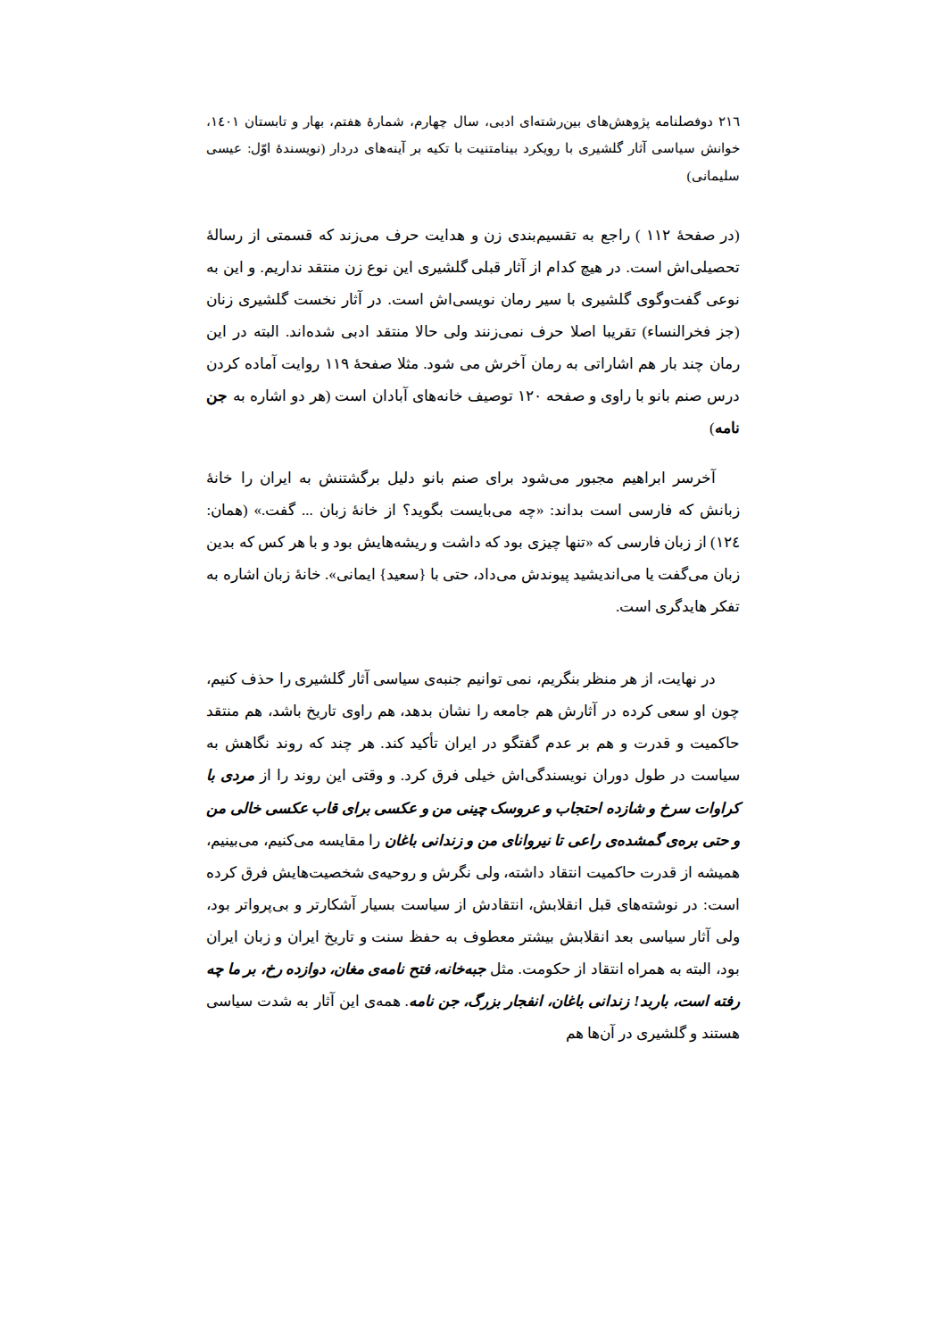۲۱٦ دوفصلنامه پژوهش‌های بین‌رشته‌ای ادبی، سال چهارم، شمارهٔ هفتم، بهار و تابستان ۱٤۰۱، خوانش سیاسی آثار گلشیری با رویکرد بینامتنیت با تکیه بر آینه‌های دردار (نویسندهٔ اوّل: عیسی سلیمانی)
(در صفحهٔ ۱۱۲ ) راجع به تقسیم‌بندی زن و هدایت حرف می‌زند که قسمتی از رسالهٔ تحصیلی‌اش است. در هیچ کدام از آثار قبلی گلشیری این نوع زن منتقد نداریم. و این به نوعی گفت‌وگوی گلشیری با سیر رمان نویسی‌اش است. در آثار نخست گلشیری زنان (جز فخرالنساء) تقریبا اصلا حرف نمی‌زنند ولی حالا منتقد ادبی شده‌اند. البته در این رمان چند بار هم اشاراتی به رمان آخرش می شود. مثلا صفحهٔ ۱۱۹ روایت آماده کردن درس صنم بانو با راوی و صفحه ۱۲۰ توصیف خانه‌های آبادان است (هر دو اشاره به جن نامه)
آخرسر ابراهیم مجبور می‌شود برای صنم بانو دلیل برگشتنش به ایران را خانهٔ زبانش که فارسی است بداند: «چه می‌بایست بگوید؟ از خانهٔ زبان ... گفت.» (همان: ۱۲٤) از زبان فارسی که «تنها چیزی بود که داشت و ریشه‌هایش بود و با هر کس که بدین زبان می‌گفت یا می‌اندیشید پیوندش می‌داد، حتی با {سعید} ایمانی». خانهٔ زبان اشاره به تفکر هایدگری است.
در نهایت، از هر منظر بنگریم، نمی توانیم جنبه‌ی سیاسی آثار گلشیری را حذف کنیم، چون او سعی کرده در آثارش هم جامعه را نشان بدهد، هم راوی تاریخ باشد، هم منتقد حاکمیت و قدرت و هم بر عدم گفتگو در ایران تأکید کند. هر چند که روند نگاهش به سیاست در طول دوران نویسندگی‌اش خیلی فرق کرد. و وقتی این روند را از مردی با کراوات سرخ و شازده احتجاب و عروسک چینی من و عکسی برای قاب عکسی خالی من و حتی بره‌ی گمشده‌ی راعی تا نیروانای من و زندانی باغان را مقایسه می‌کنیم، می‌بینیم، همیشه از قدرت حاکمیت انتقاد داشته، ولی نگرش و روحیه‌ی شخصیت‌هایش فرق کرده است: در نوشته‌های قبل انقلابش، انتقادش از سیاست بسیار آشکارتر و بی‌پرواتر بود، ولی آثار سیاسی بعد انقلابش بیشتر معطوف به حفظ سنت و تاریخ ایران و زبان ایران بود، البته به همراه انتقاد از حکومت. مثل جبه‌خانه، فتح نامه‌ی مغان، دوازده رخ، بر ما چه رفته است، باربد! زندانی باغان، انفجار بزرگ، جن نامه. همه‌ی این آثار به شدت سیاسی هستند و گلشیری در آن‌ها هم